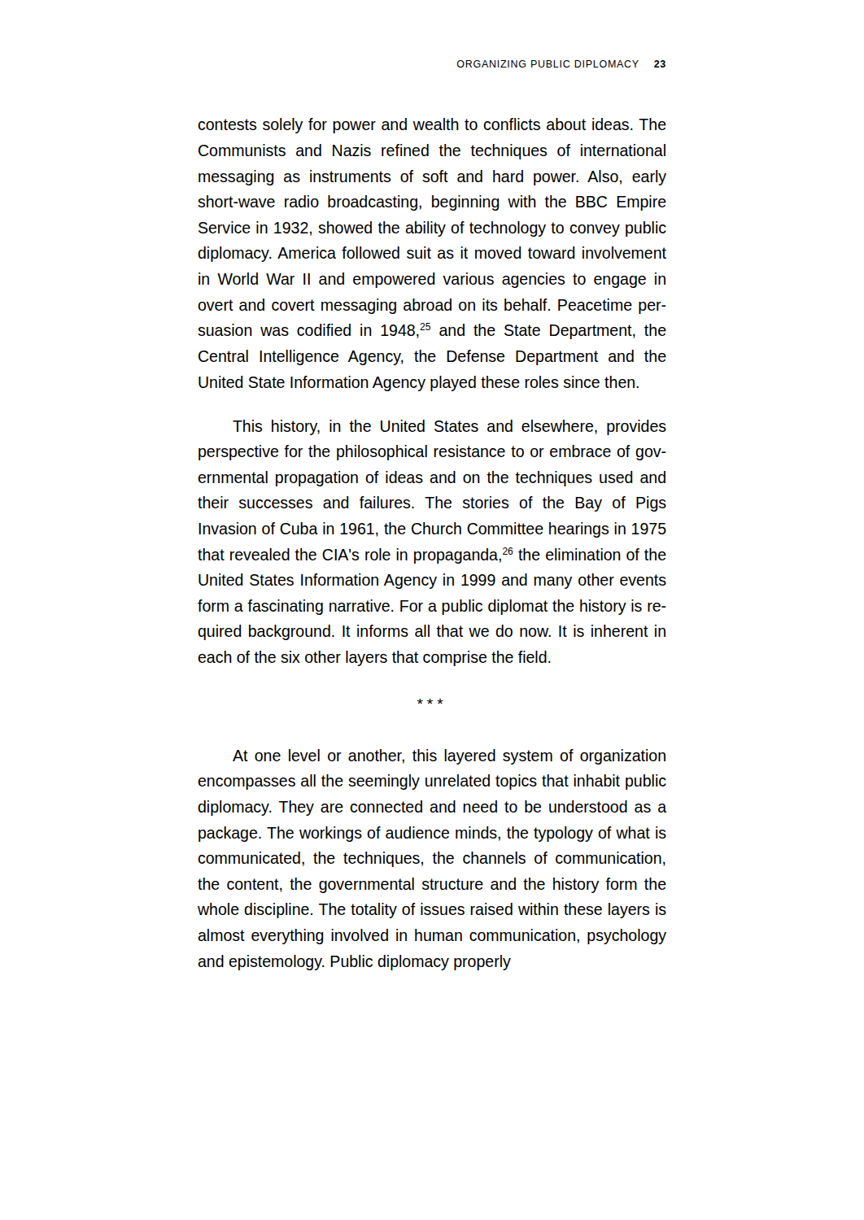Organizing Public Diplomacy 23
contests solely for power and wealth to conflicts about ideas. The Communists and Nazis refined the techniques of international messaging as instruments of soft and hard power. Also, early short-wave radio broadcasting, beginning with the BBC Empire Service in 1932, showed the ability of technology to convey public diplomacy. America followed suit as it moved toward involvement in World War II and empowered various agencies to engage in overt and covert messaging abroad on its behalf. Peacetime persuasion was codified in 1948,25 and the State Department, the Central Intelligence Agency, the Defense Department and the United State Information Agency played these roles since then.
This history, in the United States and elsewhere, provides perspective for the philosophical resistance to or embrace of governmental propagation of ideas and on the techniques used and their successes and failures. The stories of the Bay of Pigs Invasion of Cuba in 1961, the Church Committee hearings in 1975 that revealed the CIA's role in propaganda,26 the elimination of the United States Information Agency in 1999 and many other events form a fascinating narrative. For a public diplomat the history is required background. It informs all that we do now. It is inherent in each of the six other layers that comprise the field.
***
At one level or another, this layered system of organization encompasses all the seemingly unrelated topics that inhabit public diplomacy. They are connected and need to be understood as a package. The workings of audience minds, the typology of what is communicated, the techniques, the channels of communication, the content, the governmental structure and the history form the whole discipline. The totality of issues raised within these layers is almost everything involved in human communication, psychology and epistemology. Public diplomacy properly